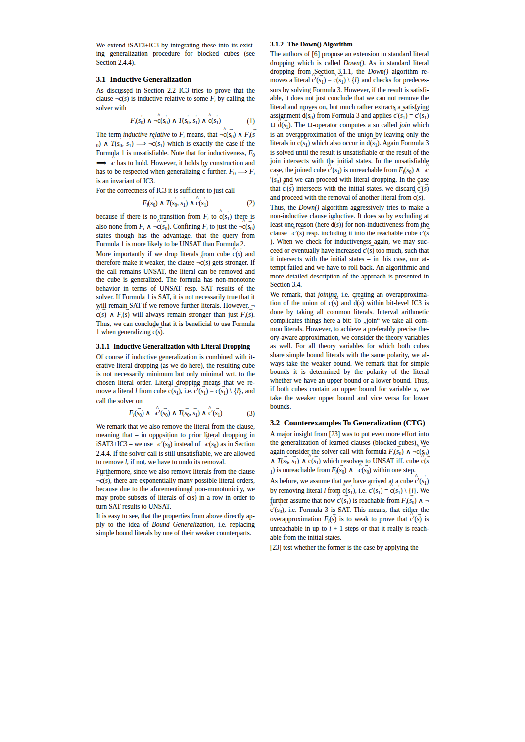We extend iSAT3+IC3 by integrating these into its existing generalization procedure for blocked cubes (see Section 2.4.4).
3.1 Inductive Generalization
As discussed in Section 2.2 IC3 tries to prove that the clause ¬^c(→s) is inductive relative to some Fi by calling the solver with
Fi(→s0) ∧ ¬^c(→s0) ∧ T(→s0, →s1) ∧ ^c(→s1) (1)
The term inductive relative to Fi means, that ¬^c(→s0) ∧ Fi(→s0) ∧ T(→s0, →s1) ⟹ ¬^c(→s1) which is exactly the case if the Formula 1 is unsatisfiable. Note that for inductiveness, F0 ⟹ ¬^c has to hold. However, it holds by construction and has to be respected when generalizing ^c further. F0 ⟹ Fi is an invariant of IC3.
For the correctness of IC3 it is sufficient to just call
Fi(→s0) ∧ T(→s0, →s1) ∧ ^c(→s1) (2)
because if there is no transition from Fi to ^c(→s1) there is also none from Fi ∧ ¬^c(→s0). Confining Fi to just the ¬^c(→s0) states though has the advantage, that the query from Formula 1 is more likely to be UNSAT than Formula 2.
More importantly if we drop literals from cube ^c(→s) and therefore make it weaker, the clause ¬^c(→s) gets stronger. If the call remains UNSAT, the literal can be removed and the cube is generalized. The formula has non-monotone behavior in terms of UNSAT resp. SAT results of the solver. If Formula 1 is SAT, it is not necessarily true that it will remain SAT if we remove further literals. However, ¬^c(→s) ∧ Fi(→s) will always remain stronger than just Fi(→s). Thus, we can conclude that it is beneficial to use Formula 1 when generalizing ^c(→s).
3.1.1 Inductive Generalization with Literal Dropping
Of course if inductive generalization is combined with iterative literal dropping (as we do here), the resulting cube is not necessarily minimum but only minimal wrt. to the chosen literal order. Literal dropping means that we remove a literal l from cube ^c(→s1), i.e. ^c′(→s1) = ^c(→s1) \ {l}, and call the solver on
Fi(→s0) ∧ ¬^c′(→s0) ∧ T(→s0, →s1) ∧ ^c′(→s1) (3)
We remark that we also remove the literal from the clause, meaning that – in opposition to prior literal dropping in iSAT3+IC3 – we use ¬^c′(→s0) instead of ¬^c(→s0) as in Section 2.4.4. If the solver call is still unsatisfiable, we are allowed to remove l, if not, we have to undo its removal.
Furthermore, since we also remove literals from the clause ¬^c(→s), there are exponentially many possible literal orders, because due to the aforementioned non-monotonicity, we may probe subsets of literals of ^c(→s) in a row in order to turn SAT results to UNSAT.
It is easy to see, that the properties from above directly apply to the idea of Bound Generalization, i.e. replacing simple bound literals by one of their weaker counterparts.
3.1.2 The Down() Algorithm
The authors of [6] propose an extension to standard literal dropping which is called Down(). As in standard literal dropping from Section 3.1.1, the Down() algorithm removes a literal ^c′(→s1) = ^c(→s1) \ {l} and checks for predecessors by solving Formula 3. However, if the result is satisfiable, it does not just conclude that we can not remove the literal and moves on, but much rather extracts a satisfying assignment ^d(→s0) from Formula 3 and applies ^c′(→s1) = ^c′(→s1) ⊔ ^d(→s1). The ⊔-operator computes a so called join which is an overapproximation of the union by leaving only the literals in ^c(→s1) which also occur in ^d(→s1). Again Formula 3 is solved until the result is unsatisfiable or the result of the join intersects with the initial states. In the unsatisfiable case, the joined cube ^c′(→s1) is unreachable from Fi(→s0) ∧ ¬^c′(→s0) and we can proceed with literal dropping. In the case that ^c′(→s) intersects with the initial states, we discard ^c′(→s) and proceed with the removal of another literal from ^c(→s).
Thus, the Down() algorithm aggressively tries to make a non-inductive clause inductive. It does so by excluding at least one reason (here ^d(→s)) for non-inductiveness from the clause ¬^c′(→s) resp. including it into the reachable cube ^c′(→s). When we check for inductiveness again, we may succeed or eventually have increased ^c′(→s) too much, such that it intersects with the initial states – in this case, our attempt failed and we have to roll back. An algorithmic and more detailed description of the approach is presented in Section 3.4.
We remark, that joining, i.e. creating an overapproximation of the union of ^c(→s) and ^d(→s) within bit-level IC3 is done by taking all common literals. Interval arithmetic complicates things here a bit: To „join“ we take all common literals. However, to achieve a preferably precise theory-aware approximation, we consider the theory variables as well. For all theory variables for which both cubes share simple bound literals with the same polarity, we always take the weaker bound. We remark that for simple bounds it is determined by the polarity of the literal whether we have an upper bound or a lower bound. Thus, if both cubes contain an upper bound for variable x, we take the weaker upper bound and vice versa for lower bounds.
3.2 Counterexamples To Generalization (CTG)
A major insight from [23] was to put even more effort into the generalization of learned clauses (blocked cubes). We again consider the solver call with formula Fi(→s0) ∧ ¬^c(→s0) ∧ T(→s0, →s1) ∧ ^c(→s1) which resolves to UNSAT iff. cube ^c(→s1) is unreachable from Fi(→s0) ∧ ¬^c(→s0) within one step.
As before, we assume that we have arrived at a cube ^c′(→s1) by removing literal l from ^c(→s1), i.e. ^c′(→s1) = ^c(→s1) \ {l}. We further assume that now ^c′(→s1) is reachable from Fi(→s0) ∧ ¬^c′(→s0), i.e. Formula 3 is SAT. This means, that either the overapproximation Fi(→s) is to weak to prove that ^c′(→s) is unreachable in up to i + 1 steps or that it really is reachable from the initial states.
[23] test whether the former is the case by applying the